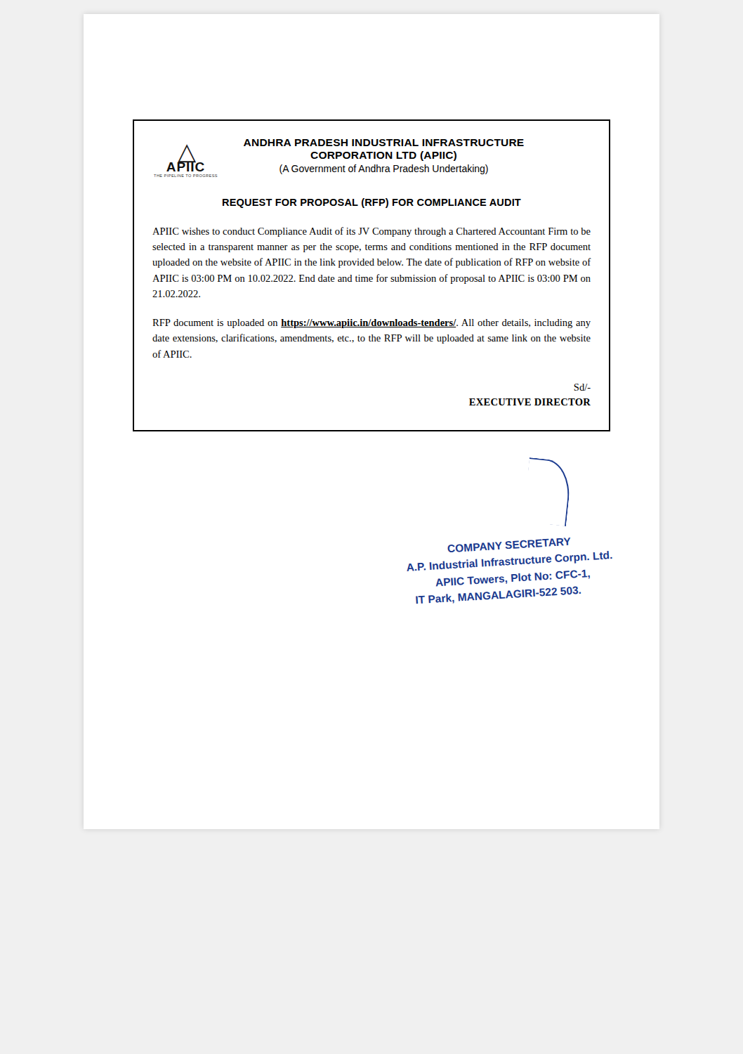△
APIIC
THE PIPELINE TO PROGRESS
ANDHRA PRADESH INDUSTRIAL INFRASTRUCTURE CORPORATION LTD (APIIC)
(A Government of Andhra Pradesh Undertaking)
REQUEST FOR PROPOSAL (RFP) FOR COMPLIANCE AUDIT
APIIC wishes to conduct Compliance Audit of its JV Company through a Chartered Accountant Firm to be selected in a transparent manner as per the scope, terms and conditions mentioned in the RFP document uploaded on the website of APIIC in the link provided below. The date of publication of RFP on website of APIIC is 03:00 PM on 10.02.2022. End date and time for submission of proposal to APIIC is 03:00 PM on 21.02.2022.
RFP document is uploaded on https://www.apiic.in/downloads-tenders/. All other details, including any date extensions, clarifications, amendments, etc., to the RFP will be uploaded at same link on the website of APIIC.
Sd/-
EXECUTIVE DIRECTOR
 
COMPANY SECRETARY
A.P. Industrial Infrastructure Corpn. Ltd.
APIIC Towers, Plot No: CFC-1,
IT Park, MANGALAGIRI-522 503.